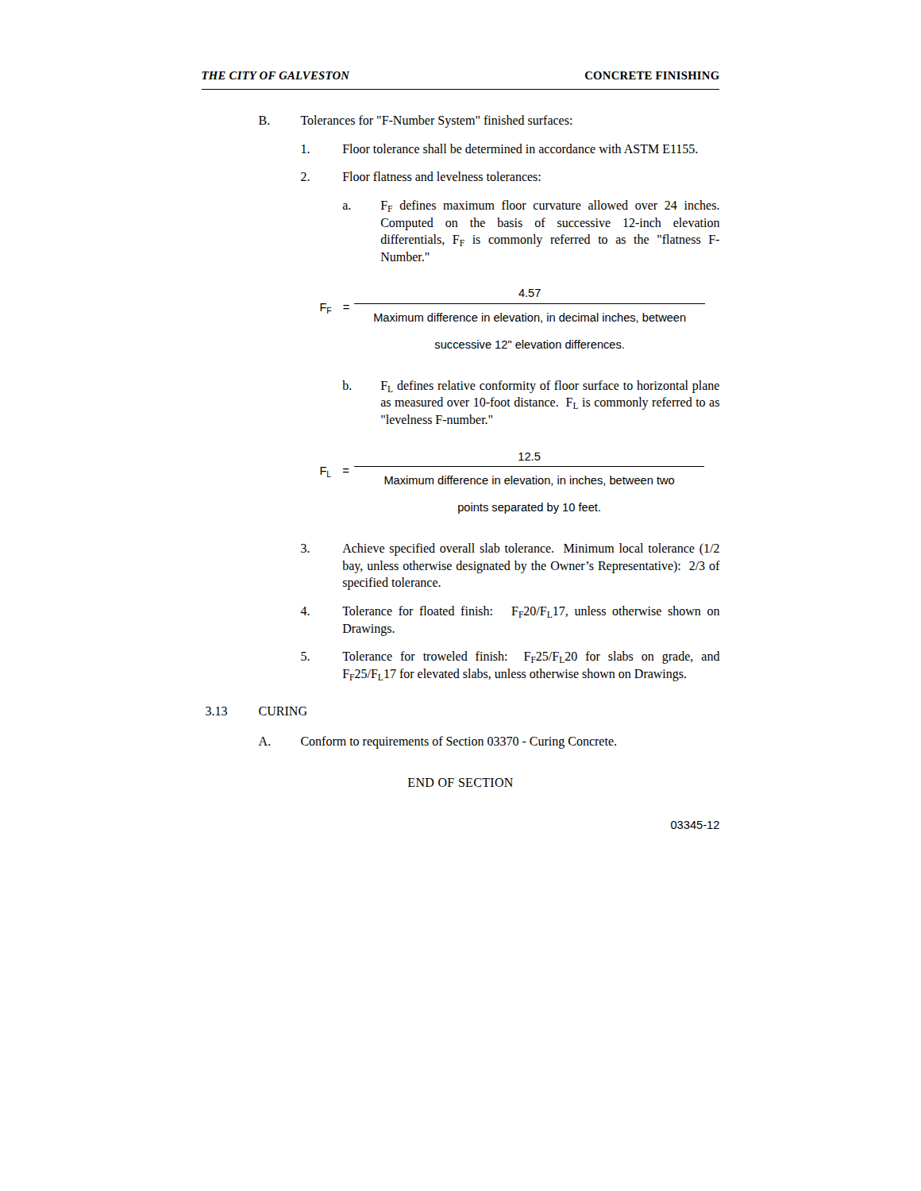THE CITY OF GALVESTON
CONCRETE FINISHING
B.
Tolerances for "F-Number System" finished surfaces:
1.
Floor tolerance shall be determined in accordance with ASTM E1155.
2.
Floor flatness and levelness tolerances:
a.
FF defines maximum floor curvature allowed over 24 inches. Computed on the basis of successive 12-inch elevation differentials, FF is commonly referred to as the "flatness F-Number."
FF
=
4.57
Maximum difference in elevation, in decimal inches, between successive 12" elevation differences.
b.
FL defines relative conformity of floor surface to horizontal plane as measured over 10-foot distance. FL is commonly referred to as "levelness F-number."
FL
=
12.5
Maximum difference in elevation, in inches, between two points separated by 10 feet.
3.
Achieve specified overall slab tolerance. Minimum local tolerance (1/2 bay, unless otherwise designated by the Owner’s Representative): 2/3 of specified tolerance.
4.
Tolerance for floated finish: FF20/FL17, unless otherwise shown on Drawings.
5.
Tolerance for troweled finish: FF25/FL20 for slabs on grade, and FF25/FL17 for elevated slabs, unless otherwise shown on Drawings.
3.13
CURING
A.
Conform to requirements of Section 03370 - Curing Concrete.
END OF SECTION
03345-12